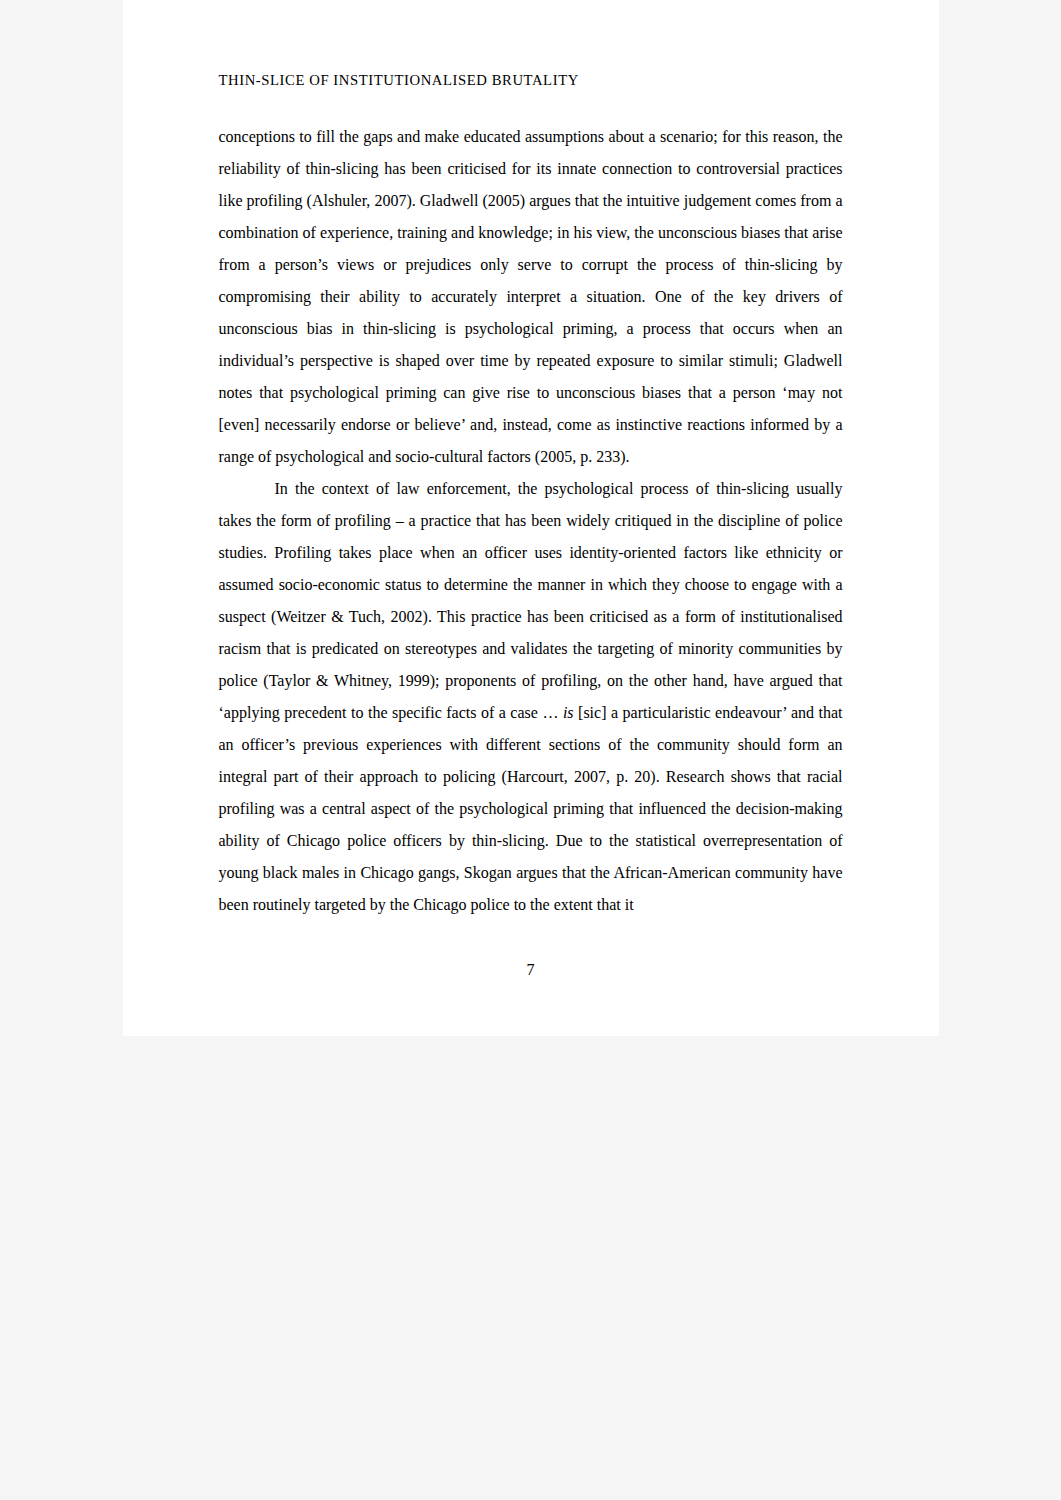Thin-Slice of Institutionalised Brutality
conceptions to fill the gaps and make educated assumptions about a scenario; for this reason, the reliability of thin-slicing has been criticised for its innate connection to controversial practices like profiling (Alshuler, 2007). Gladwell (2005) argues that the intuitive judgement comes from a combination of experience, training and knowledge; in his view, the unconscious biases that arise from a person’s views or prejudices only serve to corrupt the process of thin-slicing by compromising their ability to accurately interpret a situation. One of the key drivers of unconscious bias in thin-slicing is psychological priming, a process that occurs when an individual’s perspective is shaped over time by repeated exposure to similar stimuli; Gladwell notes that psychological priming can give rise to unconscious biases that a person ‘may not [even] necessarily endorse or believe’ and, instead, come as instinctive reactions informed by a range of psychological and socio-cultural factors (2005, p. 233).
In the context of law enforcement, the psychological process of thin-slicing usually takes the form of profiling – a practice that has been widely critiqued in the discipline of police studies. Profiling takes place when an officer uses identity-oriented factors like ethnicity or assumed socio-economic status to determine the manner in which they choose to engage with a suspect (Weitzer & Tuch, 2002). This practice has been criticised as a form of institutionalised racism that is predicated on stereotypes and validates the targeting of minority communities by police (Taylor & Whitney, 1999); proponents of profiling, on the other hand, have argued that ‘applying precedent to the specific facts of a case … is [sic] a particularistic endeavour’ and that an officer’s previous experiences with different sections of the community should form an integral part of their approach to policing (Harcourt, 2007, p. 20). Research shows that racial profiling was a central aspect of the psychological priming that influenced the decision-making ability of Chicago police officers by thin-slicing. Due to the statistical overrepresentation of young black males in Chicago gangs, Skogan argues that the African-American community have been routinely targeted by the Chicago police to the extent that it
7